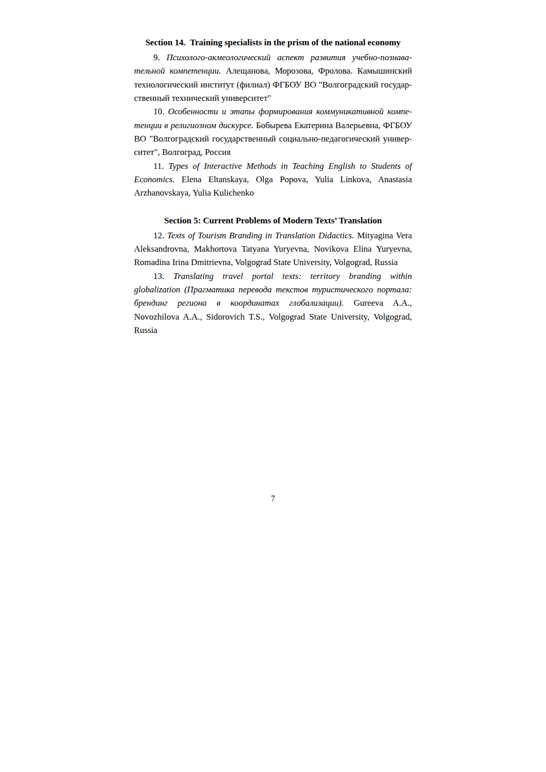Section 14. Training specialists in the prism of the national economy
9. Психолого-акмеологический аспект развития учебно-познавательной компетенции. Алещанова, Морозова, Фролова. Камышинский технологический институт (филиал) ФГБОУ ВО "Волгоградский государственный технический университет"
10. Особенности и этапы формирования коммуникативной компетенции в религиозном дискурсе. Бобырева Екатерина Валерьевна, ФГБОУ ВО "Волгоградский государственный социально-педагогический университет", Волгоград, Россия
11. Types of Interactive Methods in Teaching English to Students of Economics. Elena Eltanskaya, Olga Popova, Yulia Linkova, Anastasia Arzhanovskaya, Yulia Kulichenko
Section 5: Current Problems of Modern Texts’ Translation
12. Texts of Tourism Branding in Translation Didactics. Mityagina Vera Aleksandrovna, Makhortova Tatyana Yuryevna, Novikova Elina Yuryevna, Romadina Irina Dmitrievna, Volgograd State University, Volgograd, Russia
13. Translating travel portal texts: territory branding within globalization (Прагматика перевода текстов туристического портала: брендинг региона в координатах глобализации). Gureeva A.A., Novozhilova A.A., Sidorovich T.S., Volgograd State University, Volgograd, Russia
7